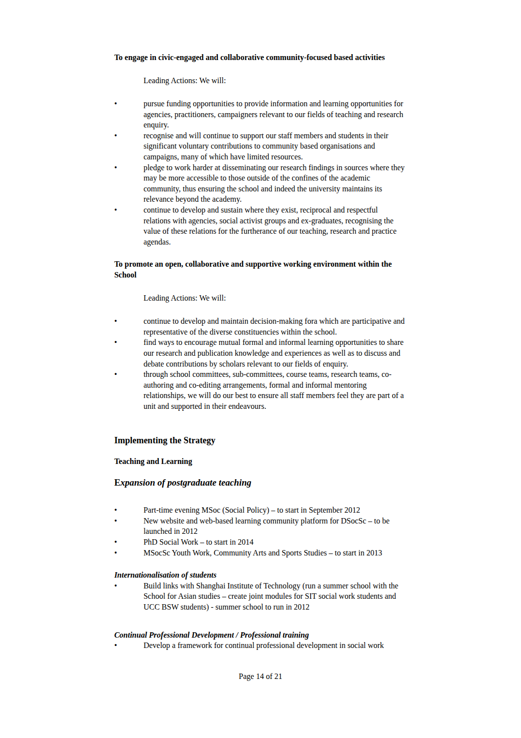To engage in civic-engaged and collaborative community-focused based activities
Leading Actions: We will:
pursue funding opportunities to provide information and learning opportunities for agencies, practitioners, campaigners relevant to our fields of teaching and research enquiry.
recognise and will continue to support our staff members and students in their significant voluntary contributions to community based organisations and campaigns, many of which have limited resources.
pledge to work harder at disseminating our research findings in sources where they may be more accessible to those outside of the confines of the academic community, thus ensuring the school and indeed the university maintains its relevance beyond the academy.
continue to develop and sustain where they exist, reciprocal and respectful relations with agencies, social activist groups and ex-graduates, recognising the value of these relations for the furtherance of our teaching, research and practice agendas.
To promote an open, collaborative and supportive working environment within the School
Leading Actions: We will:
continue to develop and maintain decision-making fora which are participative and representative of the diverse constituencies within the school.
find ways to encourage mutual formal and informal learning opportunities to share our research and publication knowledge and experiences as well as to discuss and debate contributions by scholars relevant to our fields of enquiry.
through school committees, sub-committees, course teams, research teams, co-authoring and co-editing arrangements, formal and informal mentoring relationships, we will do our best to ensure all staff members feel they are part of a unit and supported in their endeavours.
Implementing the Strategy
Teaching and Learning
Expansion of postgraduate teaching
Part-time evening MSoc (Social Policy) – to start in September 2012
New website and web-based learning community platform for DSocSc – to be launched in 2012
PhD Social Work – to start in 2014
MSocSc Youth Work, Community Arts and Sports Studies – to start in 2013
Internationalisation of students
Build links with Shanghai Institute of Technology (run a summer school with the School for Asian studies – create joint modules for SIT social work students and UCC BSW students) - summer school to run in 2012
Continual Professional Development / Professional training
Develop a framework for continual professional development in social work
Page 14 of 21